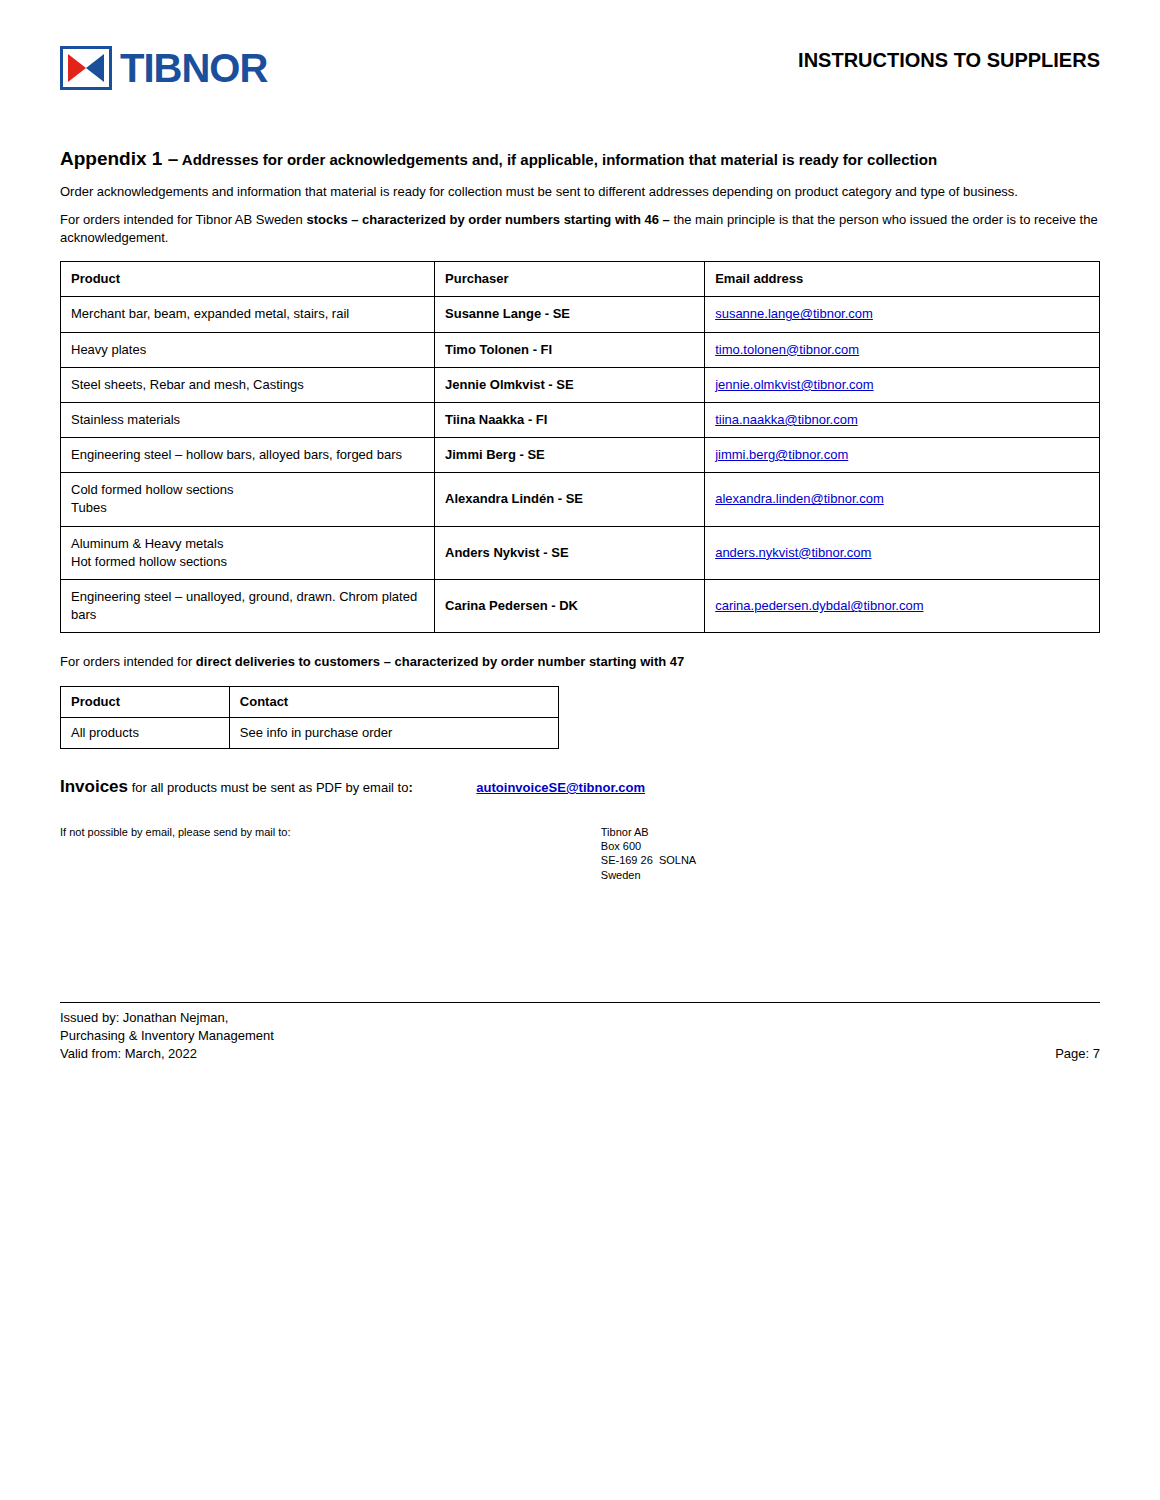TIBNOR
INSTRUCTIONS TO SUPPLIERS
Appendix 1 – Addresses for order acknowledgements and, if applicable, information that material is ready for collection
Order acknowledgements and information that material is ready for collection must be sent to different addresses depending on product category and type of business.
For orders intended for Tibnor AB Sweden stocks – characterized by order numbers starting with 46 – the main principle is that the person who issued the order is to receive the acknowledgement.
| Product | Purchaser | Email address |
| --- | --- | --- |
| Merchant bar, beam, expanded metal, stairs, rail | Susanne Lange - SE | susanne.lange@tibnor.com |
| Heavy plates | Timo Tolonen - FI | timo.tolonen@tibnor.com |
| Steel sheets, Rebar and mesh, Castings | Jennie Olmkvist - SE | jennie.olmkvist@tibnor.com |
| Stainless materials | Tiina Naakka - FI | tiina.naakka@tibnor.com |
| Engineering steel – hollow bars, alloyed bars, forged bars | Jimmi Berg - SE | jimmi.berg@tibnor.com |
| Cold formed hollow sections Tubes | Alexandra Lindén - SE | alexandra.linden@tibnor.com |
| Aluminum & Heavy metals Hot formed hollow sections | Anders Nykvist - SE | anders.nykvist@tibnor.com |
| Engineering steel – unalloyed, ground, drawn. Chrom plated bars | Carina Pedersen - DK | carina.pedersen.dybdal@tibnor.com |
For orders intended for direct deliveries to customers – characterized by order number starting with 47
| Product | Contact |
| --- | --- |
| All products | See info in purchase order |
Invoices for all products must be sent as PDF by email to: autoinvoiceSE@tibnor.com
If not possible by email, please send by mail to:
Tibnor AB
Box 600
SE-169 26 SOLNA
Sweden
Issued by: Jonathan Nejman,
Purchasing & Inventory Management
Valid from: March, 2022
Page: 7